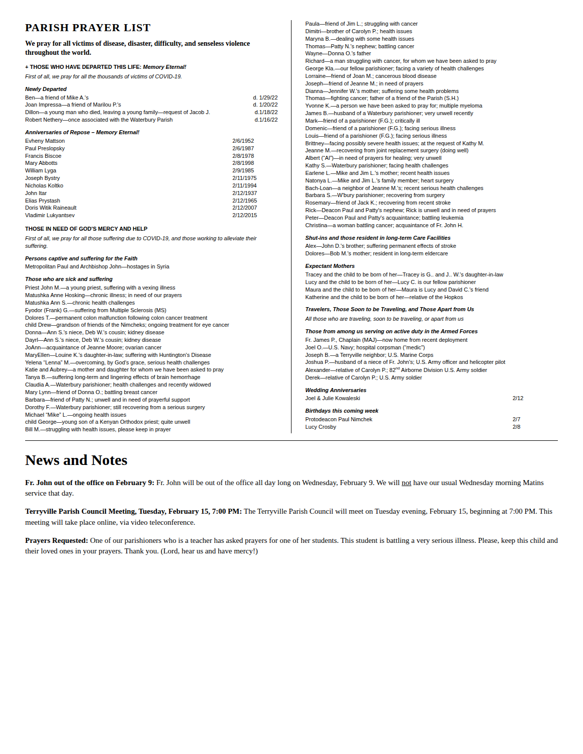PARISH PRAYER LIST
We pray for all victims of disease, disaster, difficulty, and senseless violence throughout the world.
+ THOSE WHO HAVE DEPARTED THIS LIFE: Memory Eternal!
First of all, we pray for all the thousands of victims of COVID-19.
Newly Departed
| Ben—a friend of Mike A.'s | d. 1/29/22 |
| Joan Impressa—a friend of Marilou P.'s | d. 1/20/22 |
| Dillon—a young man who died, leaving a young family—request of Jacob J. | d.1/18/22 |
| Robert Nethery—once associated with the Waterbury Parish | d.1/16/22 |
Anniversaries of Repose – Memory Eternal!
| Evheny Mattson | 2/6/1952 |
| Paul Preslopsky | 2/6/1987 |
| Francis Biscoe | 2/8/1978 |
| Mary Abbotts | 2/8/1998 |
| William Lyga | 2/9/1985 |
| Joseph Bystry | 2/11/1975 |
| Nicholas Koltko | 2/11/1994 |
| John Itar | 2/12/1937 |
| Elias Prystash | 2/12/1965 |
| Doris Witik Raineault | 2/12/2007 |
| Vladimir Lukyantsev | 2/12/2015 |
THOSE IN NEED OF GOD'S MERCY AND HELP
First of all, we pray for all those suffering due to COVID-19, and those working to alleviate their suffering.
Persons captive and suffering for the Faith
Metropolitan Paul and Archbishop John—hostages in Syria
Those who are sick and suffering
Priest John M.—a young priest, suffering with a vexing illness
Matushka Anne Hosking—chronic illness; in need of our prayers
Matushka Ann S.—chronic health challenges
Fyodor (Frank) G.—suffering from Multiple Sclerosis (MS)
Dolores T.—permanent colon malfunction following colon cancer treatment
child Drew—grandson of friends of the Nimcheks; ongoing treatment for eye cancer
Donna—Ann S.'s niece, Deb W.'s cousin; kidney disease
Dayrl—Ann S.'s niece, Deb W.'s cousin; kidney disease
JoAnn—acquaintance of Jeanne Moore; ovarian cancer
MaryEllen—Louine K.'s daughter-in-law; suffering with Huntington's Disease
Yelena “Lenna” M.—overcoming, by God's grace, serious health challenges
Katie and Aubrey—a mother and daughter for whom we have been asked to pray
Tanya B.—suffering long-term and lingering effects of brain hemorrhage
Claudia A.—Waterbury parishioner; health challenges and recently widowed
Mary Lynn—friend of Donna O.; battling breast cancer
Barbara—friend of Patty N.; unwell and in need of prayerful support
Dorothy F.—Waterbury parishioner; still recovering from a serious surgery
Michael “Mike” L.—ongoing health issues
child George—young son of a Kenyan Orthodox priest; quite unwell
Bill M.—struggling with health issues, please keep in prayer
Paula—friend of Jim L.; struggling with cancer
Dimitri—brother of Carolyn P.; health issues
Maryna B.—dealing with some health issues
Thomas—Patty N.'s nephew; battling cancer
Wayne—Donna O.'s father
Richard—a man struggling with cancer, for whom we have been asked to pray
George Kla.—our fellow parishioner; facing a variety of health challenges
Lorraine—friend of Joan M.; cancerous blood disease
Joseph—friend of Jeanne M.; in need of prayers
Dianna—Jennifer W.'s mother; suffering some health problems
Thomas—fighting cancer; father of a friend of the Parish (S.H.)
Yvonne K.—a person we have been asked to pray for; multiple myeloma
James B.—husband of a Waterbury parishioner; very unwell recently
Mark—friend of a parishioner (F.G.); critically ill
Domenic—friend of a parishioner (F.G.); facing serious illness
Louis—friend of a parishioner (F.G.); facing serious illness
Brittney—facing possibly severe health issues; at the request of Kathy M.
Jeanne M.—recovering from joint replacement surgery (doing well)
Albert (“Al”)—in need of prayers for healing; very unwell
Kathy S.—Waterbury parishioner; facing health challenges
Earlene L.—Mike and Jim L.'s mother; recent health issues
Natonya L.—Mike and Jim L.'s family member; heart surgery
Bach-Loan—a neighbor of Jeanne M.'s; recent serious health challenges
Barbara S.—W'bury parishioner; recovering from surgery
Rosemary—friend of Jack K.; recovering from recent stroke
Rick—Deacon Paul and Patty's nephew; Rick is unwell and in need of prayers
Peter—Deacon Paul and Patty's acquaintance; battling leukemia
Christina—a woman battling cancer; acquaintance of Fr. John H.
Shut-ins and those resident in long-term Care Facilities
Alex—John D.'s brother; suffering permanent effects of stroke
Dolores—Bob M.'s mother; resident in long-term eldercare
Expectant Mothers
Tracey and the child to be born of her—Tracey is G.. and J.. W.'s daughter-in-law
Lucy and the child to be born of her—Lucy C. is our fellow parishioner
Maura and the child to be born of her—Maura is Lucy and David C.'s friend
Katherine and the child to be born of her—relative of the Hopkos
Travelers, Those Soon to be Traveling, and Those Apart from Us
All those who are traveling, soon to be traveling, or apart from us
Those from among us serving on active duty in the Armed Forces
Fr. James P., Chaplain (MAJ)—now home from recent deployment
Joel O.—U.S. Navy; hospital corpsman (“medic”)
Joseph B.—a Terryville neighbor; U.S. Marine Corps
Joshua P.—husband of a niece of Fr. John's; U.S. Army officer and helicopter pilot
Alexander—relative of Carolyn P.; 82nd Airborne Division U.S. Army soldier
Derek—relative of Carolyn P.; U.S. Army soldier
Wedding Anniversaries
| Joel & Julie Kowaleski | 2/12 |
Birthdays this coming week
| Protodeacon Paul Nimchek | 2/7 |
| Lucy Crosby | 2/8 |
News and Notes
Fr. John out of the office on February 9: Fr. John will be out of the office all day long on Wednesday, February 9. We will not have our usual Wednesday morning Matins service that day.
Terryville Parish Council Meeting, Tuesday, February 15, 7:00 PM: The Terryville Parish Council will meet on Tuesday evening, February 15, beginning at 7:00 PM. This meeting will take place online, via video teleconference.
Prayers Requested: One of our parishioners who is a teacher has asked prayers for one of her students. This student is battling a very serious illness. Please, keep this child and their loved ones in your prayers. Thank you. (Lord, hear us and have mercy!)